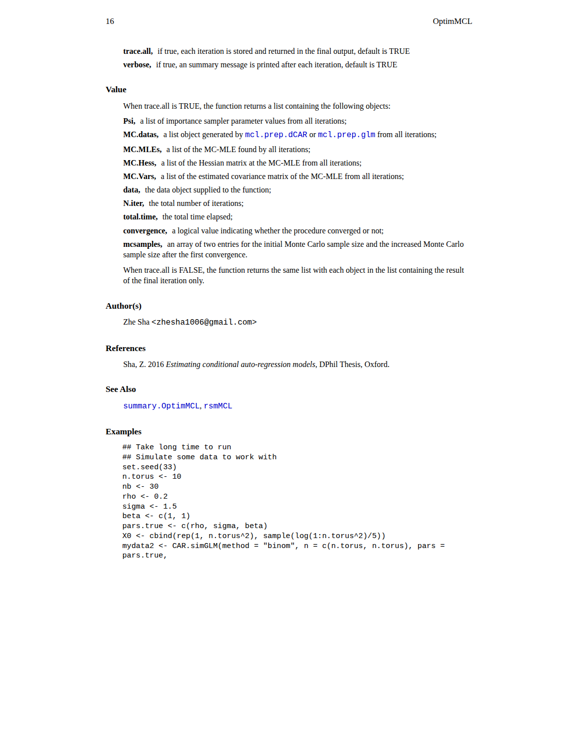16 OptimMCL
trace.all,
if true, each iteration is stored and returned in the final output, default is TRUE
verbose,
if true, an summary message is printed after each iteration, default is TRUE
Value
When trace.all is TRUE, the function returns a list containing the following objects:
Psi,
a list of importance sampler parameter values from all iterations;
MC.datas,
a list object generated by mcl.prep.dCAR or mcl.prep.glm from all iterations;
MC.MLEs,
a list of the MC-MLE found by all iterations;
MC.Hess,
a list of the Hessian matrix at the MC-MLE from all iterations;
MC.Vars,
a list of the estimated covariance matrix of the MC-MLE from all iterations;
data,
the data object supplied to the function;
N.iter,
the total number of iterations;
total.time,
the total time elapsed;
convergence,
a logical value indicating whether the procedure converged or not;
mcsamples,
an array of two entries for the initial Monte Carlo sample size and the increased Monte Carlo sample size after the first convergence.
When trace.all is FALSE, the function returns the same list with each object in the list containing the result of the final iteration only.
Author(s)
Zhe Sha <zhesha1006@gmail.com>
References
Sha, Z. 2016 Estimating conditional auto-regression models, DPhil Thesis, Oxford.
See Also
summary.OptimMCL, rsmMCL
Examples
## Take long time to run
## Simulate some data to work with
set.seed(33)
n.torus <- 10
nb <- 30
rho <- 0.2
sigma <- 1.5
beta <- c(1, 1)
pars.true <- c(rho, sigma, beta)
X0 <- cbind(rep(1, n.torus^2), sample(log(1:n.torus^2)/5))
mydata2 <- CAR.simGLM(method = "binom", n = c(n.torus, n.torus), pars = pars.true,